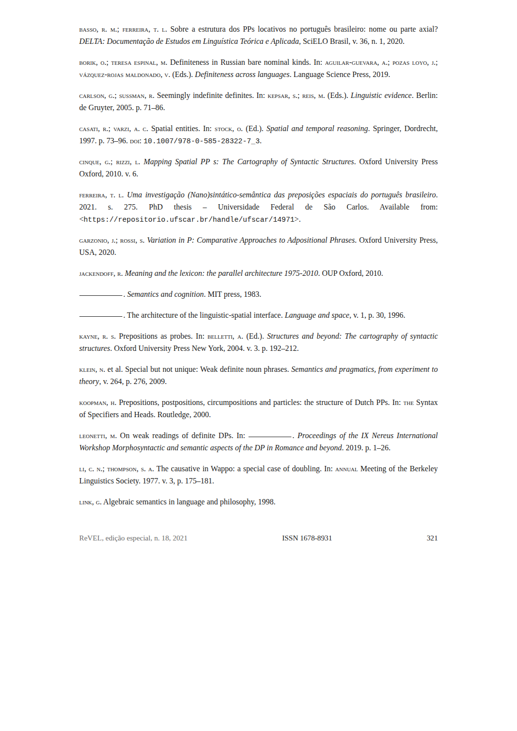basso, r. m.; ferreira, t. l. Sobre a estrutura dos PPs locativos no português brasileiro: nome ou parte axial? DELTA: Documentação de Estudos em Linguística Teórica e Aplicada, SciELO Brasil, v. 36, n. 1, 2020.
borik, o.; teresa espinal, m. Definiteness in Russian bare nominal kinds. In: aguilar-guevara, a.; pozas loyo, j.; vázquez-rojas maldonado, v. (Eds.). Definiteness across languages. Language Science Press, 2019.
carlson, g.; sussman, r. Seemingly indefinite definites. In: kepsar, s.; reis, m. (Eds.). Linguistic evidence. Berlin: de Gruyter, 2005. p. 71–86.
casati, r.; varzi, a. c. Spatial entities. In: stock, o. (Ed.). Spatial and temporal reasoning. Springer, Dordrecht, 1997. p. 73–96. doi: 10.1007/978-0-585-28322-7_3.
cinque, g.; rizzi, l. Mapping Spatial PP s: The Cartography of Syntactic Structures. Oxford University Press Oxford, 2010. v. 6.
ferreira, t. l. Uma investigação (Nano)sintático-semântica das preposições espaciais do português brasileiro. 2021. s. 275. PhD thesis – Universidade Federal de São Carlos. Available from: <https://repositorio.ufscar.br/handle/ufscar/14971>.
garzonio, j.; rossi, s. Variation in P: Comparative Approaches to Adpositional Phrases. Oxford University Press, USA, 2020.
jackendoff, r. Meaning and the lexicon: the parallel architecture 1975-2010. OUP Oxford, 2010.
. Semantics and cognition. MIT press, 1983.
. The architecture of the linguistic-spatial interface. Language and space, v. 1, p. 30, 1996.
kayne, r. s. Prepositions as probes. In: belletti, a. (Ed.). Structures and beyond: The cartography of syntactic structures. Oxford University Press New York, 2004. v. 3. p. 192–212.
klein, n. et al. Special but not unique: Weak definite noun phrases. Semantics and pragmatics, from experiment to theory, v. 264, p. 276, 2009.
koopman, h. Prepositions, postpositions, circumpositions and particles: the structure of Dutch PPs. In: the Syntax of Specifiers and Heads. Routledge, 2000.
leonetti, m. On weak readings of definite DPs. In: . Proceedings of the IX Nereus International Workshop Morphosyntactic and semantic aspects of the DP in Romance and beyond. 2019. p. 1–26.
li, c. n.; thompson, s. a. The causative in Wappo: a special case of doubling. In: annual Meeting of the Berkeley Linguistics Society. 1977. v. 3, p. 175–181.
link, g. Algebraic semantics in language and philosophy, 1998.
ReVEL, edição especial, n. 18, 2021 ISSN 1678-8931 321